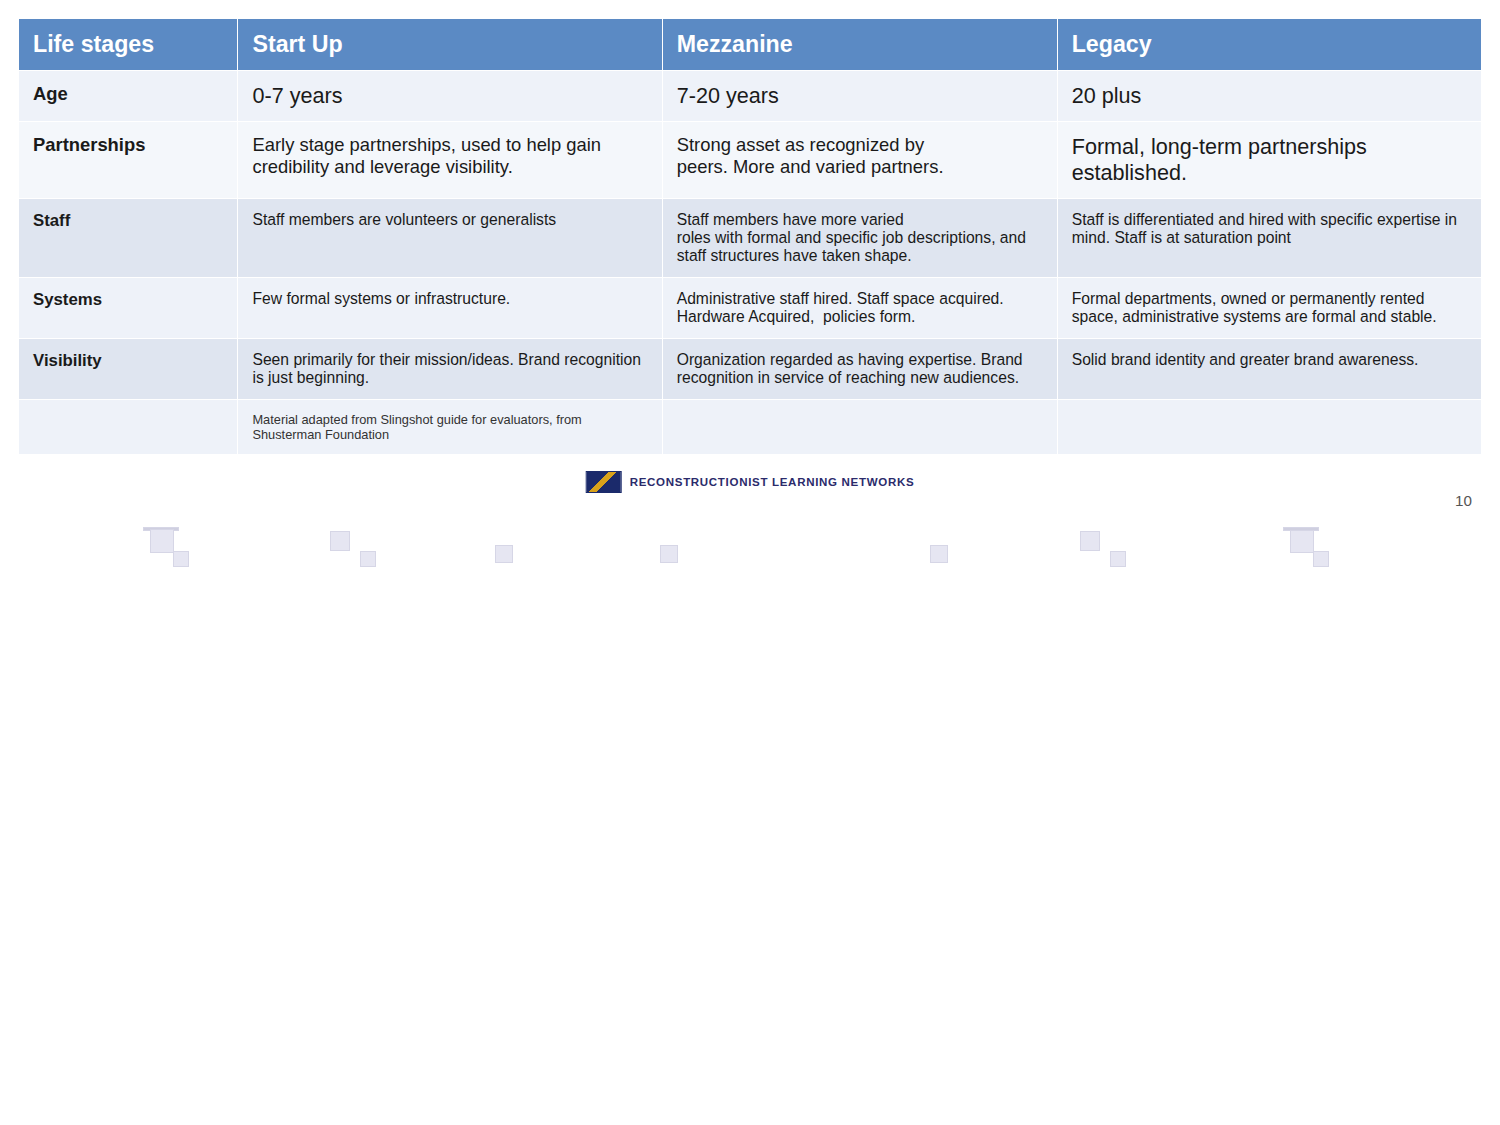| Life stages | Start Up | Mezzanine | Legacy |
| --- | --- | --- | --- |
| Age | 0-7 years | 7-20 years | 20 plus |
| Partnerships | Early stage partnerships, used to help gain credibility and leverage visibility. | Strong asset as recognized by peers. More and varied partners. | Formal, long-term partnerships established. |
| Staff | Staff members are volunteers or generalists | Staff members have more varied roles with formal and specific job descriptions, and staff structures have taken shape. | Staff is differentiated and hired with specific expertise in mind. Staff is at saturation point |
| Systems | Few formal systems or infrastructure. | Administrative staff hired. Staff space acquired. Hardware Acquired, policies form. | Formal departments, owned or permanently rented space, administrative systems are formal and stable. |
| Visibility | Seen primarily for their mission/ideas. Brand recognition is just beginning. | Organization regarded as having expertise. Brand recognition in service of reaching new audiences. | Solid brand identity and greater brand awareness. |
| | Material adapted from Slingshot guide for evaluators, from Shusterman Foundation | | |
RECONSTRUCTIONIST LEARNING NETWORKS
10